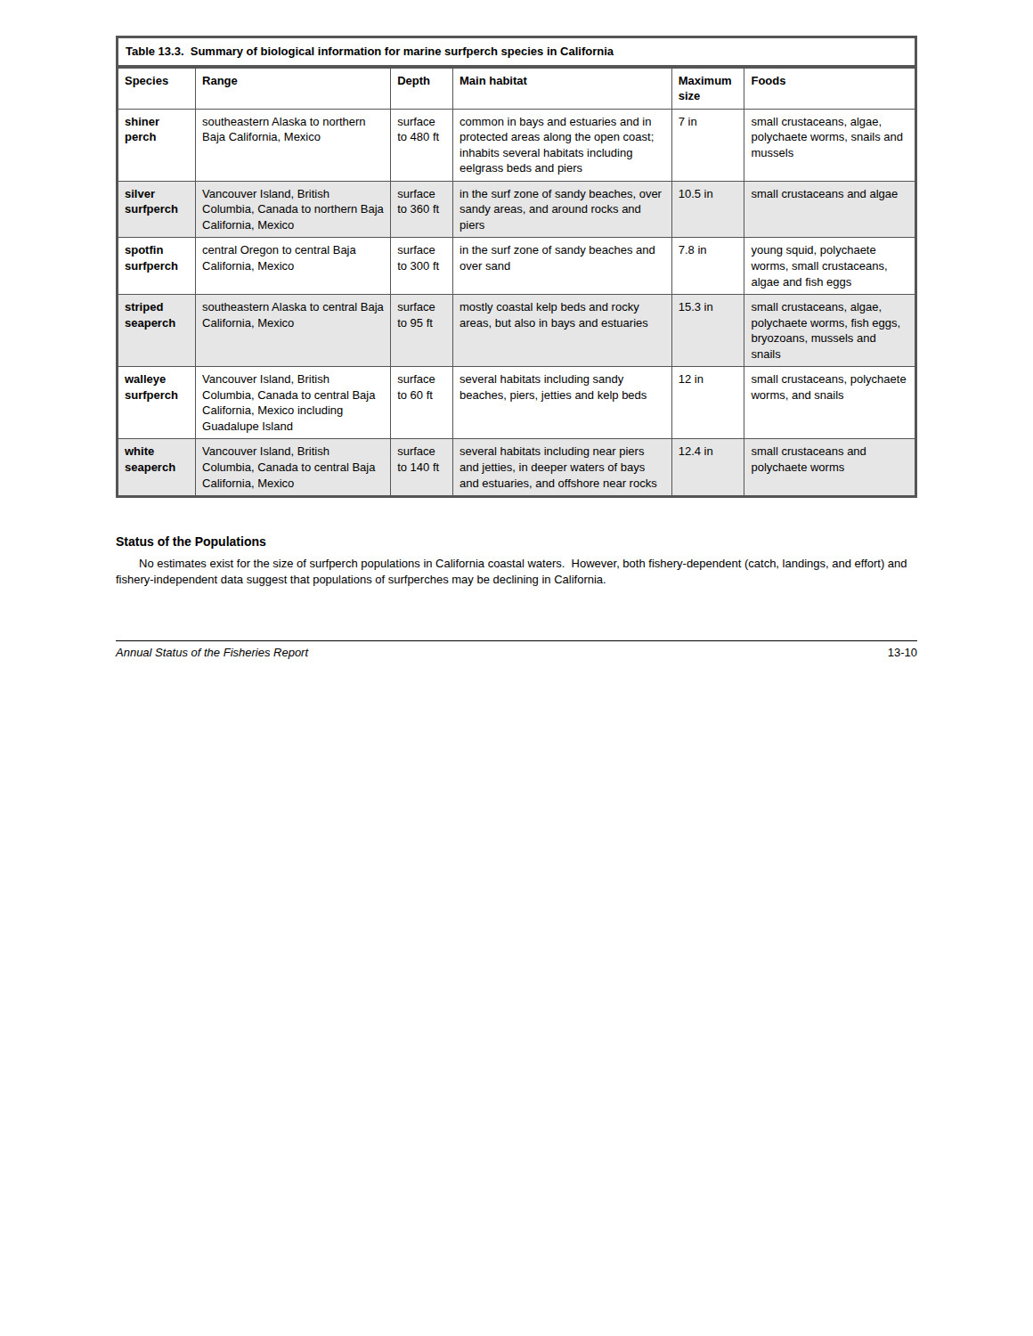Table 13.3. Summary of biological information for marine surfperch species in California
| Species | Range | Depth | Main habitat | Maximum size | Foods |
| --- | --- | --- | --- | --- | --- |
| shiner perch | southeastern Alaska to northern Baja California, Mexico | surface to 480 ft | common in bays and estuaries and in protected areas along the open coast; inhabits several habitats including eelgrass beds and piers | 7 in | small crustaceans, algae, polychaete worms, snails and mussels |
| silver surfperch | Vancouver Island, British Columbia, Canada to northern Baja California, Mexico | surface to 360 ft | in the surf zone of sandy beaches, over sandy areas, and around rocks and piers | 10.5 in | small crustaceans and algae |
| spotfin surfperch | central Oregon to central Baja California, Mexico | surface to 300 ft | in the surf zone of sandy beaches and over sand | 7.8 in | young squid, polychaete worms, small crustaceans, algae and fish eggs |
| striped seaperch | southeastern Alaska to central Baja California, Mexico | surface to 95 ft | mostly coastal kelp beds and rocky areas, but also in bays and estuaries | 15.3 in | small crustaceans, algae, polychaete worms, fish eggs, bryozoans, mussels and snails |
| walleye surfperch | Vancouver Island, British Columbia, Canada to central Baja California, Mexico including Guadalupe Island | surface to 60 ft | several habitats including sandy beaches, piers, jetties and kelp beds | 12 in | small crustaceans, polychaete worms, and snails |
| white seaperch | Vancouver Island, British Columbia, Canada to central Baja California, Mexico | surface to 140 ft | several habitats including near piers and jetties, in deeper waters of bays and estuaries, and offshore near rocks | 12.4 in | small crustaceans and polychaete worms |
Status of the Populations
No estimates exist for the size of surfperch populations in California coastal waters. However, both fishery-dependent (catch, landings, and effort) and fishery-independent data suggest that populations of surfperches may be declining in California.
Annual Status of the Fisheries Report 13-10